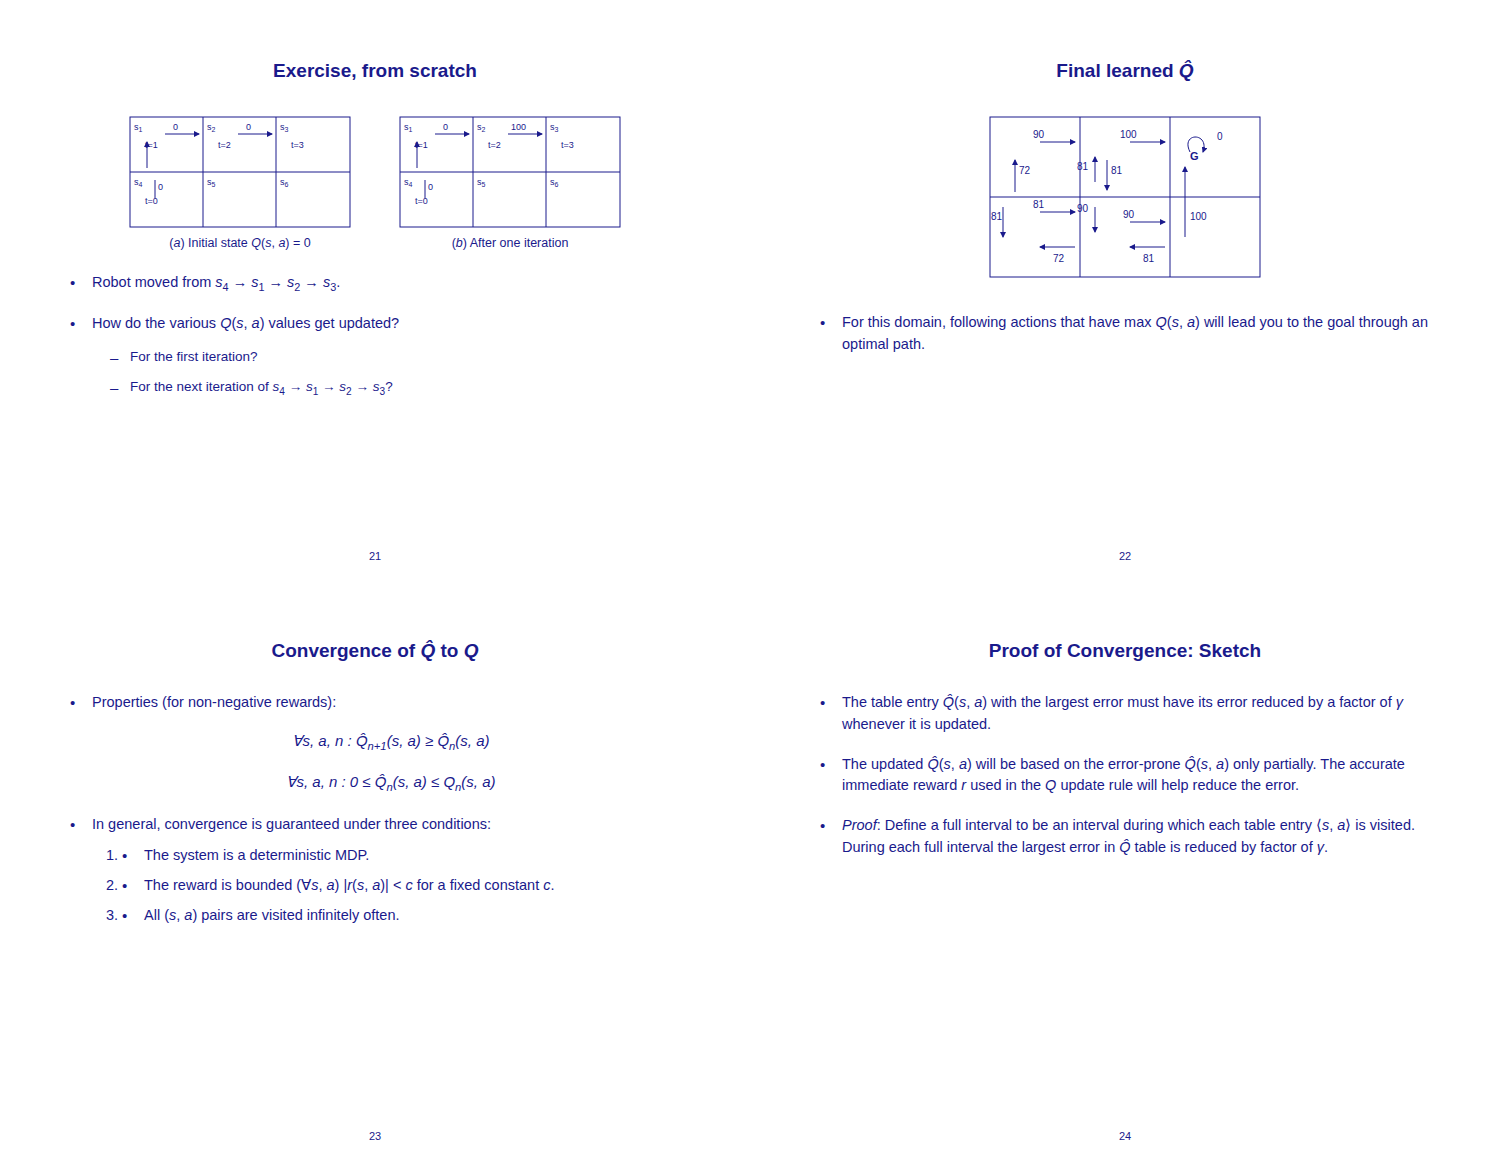Exercise, from scratch
s1 s2 s3 s4 s5 s6 t=1 t=2 t=3 t=0 0 0 0 s1 s2 s3 s4 s5 s6 t=1 t=2 t=3 t=0 0 100 0
(a) Initial state Q(s, a) = 0 (b) After one iteration
Robot moved from s 4 → s 1 → s 2 → s 3.
How do the various Q(s, a) values get updated?
For the first iteration?
For the next iteration of s 4 → s 1 → s 2 → s 3?
21
Final learned Q̂
90 100 G 0 72 81 81 81 100 81 90 90 72 81
For this domain, following actions that have max Q(s, a) will lead you to the goal through an optimal path.
22
Convergence of Q̂ to Q
Properties (for non-negative rewards):
∀s, a, n : Q̂n+1(s, a) ≥ Q̂n(s, a)
∀s, a, n : 0 ≤ Q̂n(s, a) ≤ Qn(s, a)
In general, convergence is guaranteed under three conditions:
The system is a deterministic MDP.
The reward is bounded (∀s, a) |r(s, a)| < c for a fixed constant c.
All (s, a) pairs are visited infinitely often.
23
Proof of Convergence: Sketch
The table entry Q̂(s, a) with the largest error must have its error reduced by a factor of γ whenever it is updated.
The updated Q̂(s, a) will be based on the error-prone Q̂(s, a) only partially. The accurate immediate reward r used in the Q update rule will help reduce the error.
Proof: Define a full interval to be an interval during which each table entry ⟨s, a⟩ is visited. During each full interval the largest error in Q̂ table is reduced by factor of γ.
24